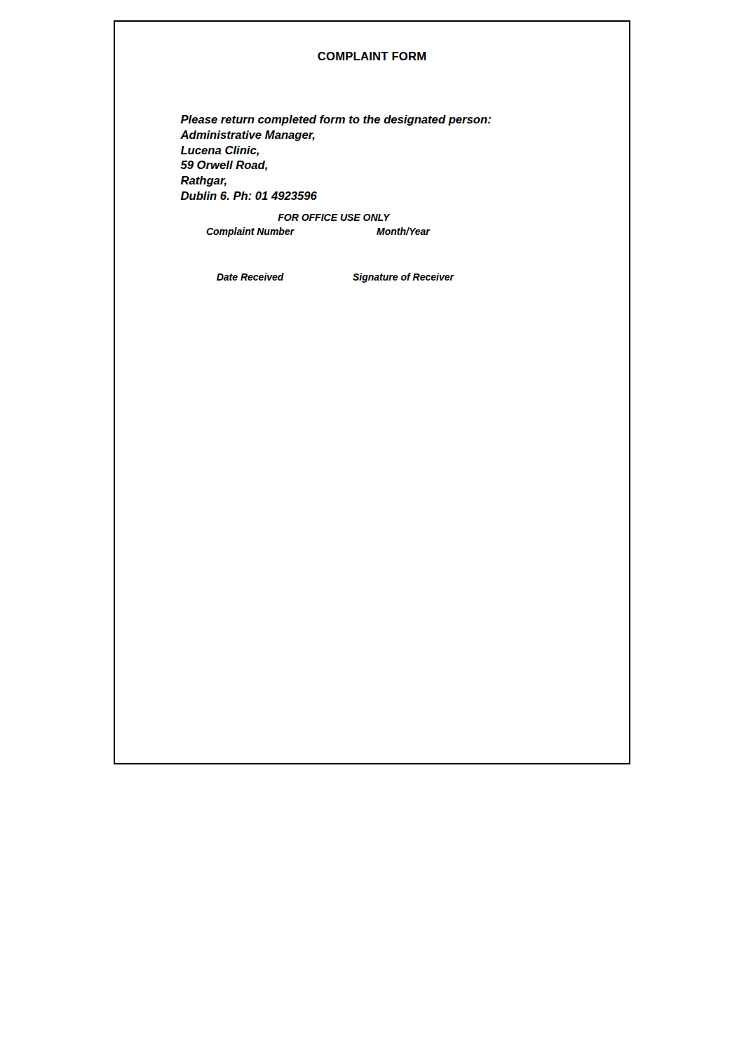COMPLAINT FORM
Please return completed form to the designated person:
Administrative Manager,
Lucena Clinic,
59 Orwell Road,
Rathgar,
Dublin 6. Ph: 01 4923596
FOR OFFICE USE ONLY
| Complaint Number | Month/Year |
| Date Received | Signature of Receiver |